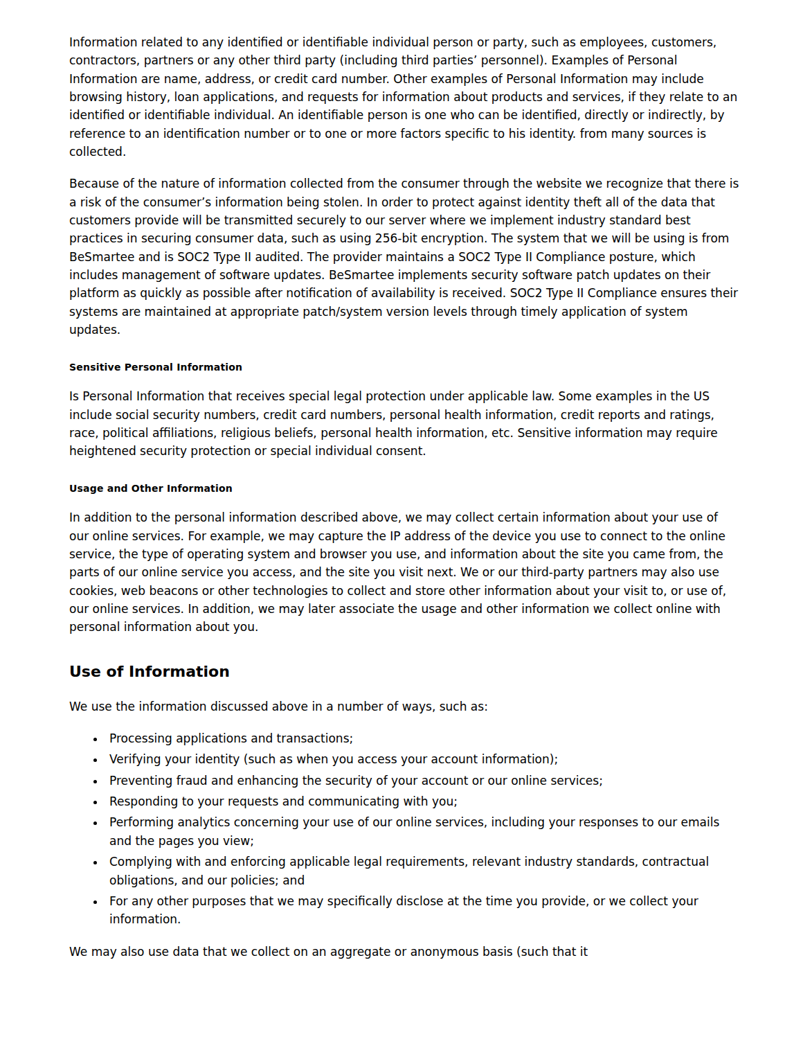Information related to any identified or identifiable individual person or party, such as employees, customers, contractors, partners or any other third party (including third parties’ personnel). Examples of Personal Information are name, address, or credit card number. Other examples of Personal Information may include browsing history, loan applications, and requests for information about products and services, if they relate to an identified or identifiable individual. An identifiable person is one who can be identified, directly or indirectly, by reference to an identification number or to one or more factors specific to his identity. from many sources is collected.
Because of the nature of information collected from the consumer through the website we recognize that there is a risk of the consumer’s information being stolen. In order to protect against identity theft all of the data that customers provide will be transmitted securely to our server where we implement industry standard best practices in securing consumer data, such as using 256-bit encryption. The system that we will be using is from BeSmartee and is SOC2 Type II audited. The provider maintains a SOC2 Type II Compliance posture, which includes management of software updates. BeSmartee implements security software patch updates on their platform as quickly as possible after notification of availability is received. SOC2 Type II Compliance ensures their systems are maintained at appropriate patch/system version levels through timely application of system updates.
Sensitive Personal Information
Is Personal Information that receives special legal protection under applicable law. Some examples in the US include social security numbers, credit card numbers, personal health information, credit reports and ratings, race, political affiliations, religious beliefs, personal health information, etc. Sensitive information may require heightened security protection or special individual consent.
Usage and Other Information
In addition to the personal information described above, we may collect certain information about your use of our online services. For example, we may capture the IP address of the device you use to connect to the online service, the type of operating system and browser you use, and information about the site you came from, the parts of our online service you access, and the site you visit next. We or our third-party partners may also use cookies, web beacons or other technologies to collect and store other information about your visit to, or use of, our online services. In addition, we may later associate the usage and other information we collect online with personal information about you.
Use of Information
We use the information discussed above in a number of ways, such as:
Processing applications and transactions;
Verifying your identity (such as when you access your account information);
Preventing fraud and enhancing the security of your account or our online services;
Responding to your requests and communicating with you;
Performing analytics concerning your use of our online services, including your responses to our emails and the pages you view;
Complying with and enforcing applicable legal requirements, relevant industry standards, contractual obligations, and our policies; and
For any other purposes that we may specifically disclose at the time you provide, or we collect your information.
We may also use data that we collect on an aggregate or anonymous basis (such that it